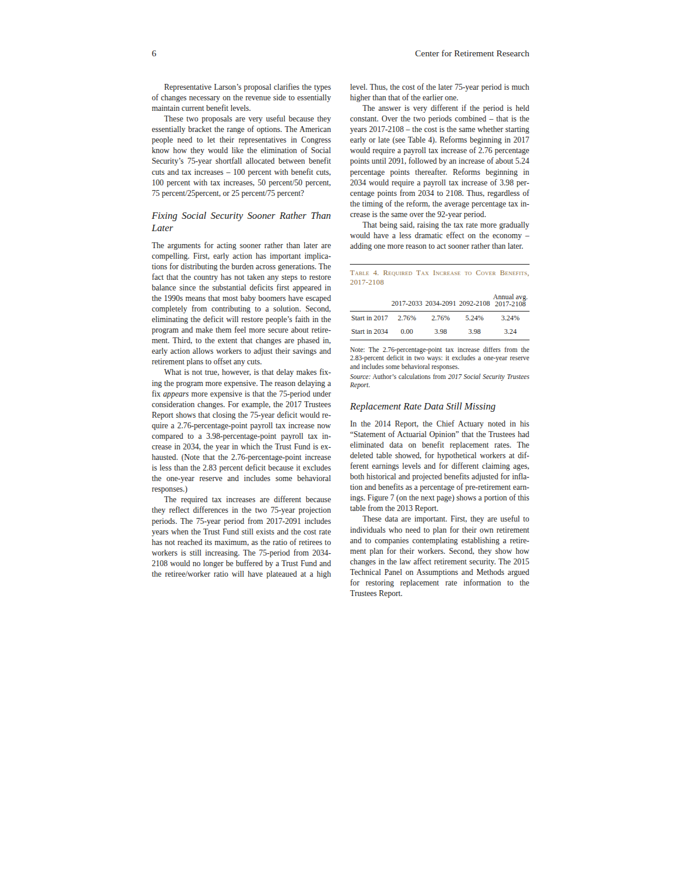6 Center for Retirement Research
Representative Larson’s proposal clarifies the types of changes necessary on the revenue side to essentially maintain current benefit levels.
These two proposals are very useful because they essentially bracket the range of options. The American people need to let their representatives in Congress know how they would like the elimination of Social Security’s 75-year shortfall allocated between benefit cuts and tax increases – 100 percent with benefit cuts, 100 percent with tax increases, 50 percent/50 percent, 75 percent/25percent, or 25 percent/75 percent?
Fixing Social Security Sooner Rather Than Later
The arguments for acting sooner rather than later are compelling. First, early action has important implications for distributing the burden across generations. The fact that the country has not taken any steps to restore balance since the substantial deficits first appeared in the 1990s means that most baby boomers have escaped completely from contributing to a solution. Second, eliminating the deficit will restore people’s faith in the program and make them feel more secure about retirement. Third, to the extent that changes are phased in, early action allows workers to adjust their savings and retirement plans to offset any cuts.
What is not true, however, is that delay makes fixing the program more expensive. The reason delaying a fix appears more expensive is that the 75-period under consideration changes. For example, the 2017 Trustees Report shows that closing the 75-year deficit would require a 2.76-percentage-point payroll tax increase now compared to a 3.98-percentage-point payroll tax increase in 2034, the year in which the Trust Fund is exhausted. (Note that the 2.76-percentage-point increase is less than the 2.83 percent deficit because it excludes the one-year reserve and includes some behavioral responses.)
The required tax increases are different because they reflect differences in the two 75-year projection periods. The 75-year period from 2017-2091 includes years when the Trust Fund still exists and the cost rate has not reached its maximum, as the ratio of retirees to workers is still increasing. The 75-period from 2034-2108 would no longer be buffered by a Trust Fund and the retiree/worker ratio will have plateaued at a high level. Thus, the cost of the later 75-year period is much higher than that of the earlier one.
The answer is very different if the period is held constant. Over the two periods combined – that is the years 2017-2108 – the cost is the same whether starting early or late (see Table 4). Reforms beginning in 2017 would require a payroll tax increase of 2.76 percentage points until 2091, followed by an increase of about 5.24 percentage points thereafter. Reforms beginning in 2034 would require a payroll tax increase of 3.98 percentage points from 2034 to 2108. Thus, regardless of the timing of the reform, the average percentage tax increase is the same over the 92-year period.
That being said, raising the tax rate more gradually would have a less dramatic effect on the economy – adding one more reason to act sooner rather than later.
Table 4. Required Tax Increase to Cover Benefits, 2017-2108
| | 2017-2033 | 2034-2091 | 2092-2108 | Annual avg. 2017-2108 |
| --- | --- | --- | --- | --- |
| Start in 2017 | 2.76% | 2.76% | 5.24% | 3.24% |
| Start in 2034 | 0.00 | 3.98 | 3.98 | 3.24 |
Note: The 2.76-percentage-point tax increase differs from the 2.83-percent deficit in two ways: it excludes a one-year reserve and includes some behavioral responses.
Source: Author’s calculations from 2017 Social Security Trustees Report.
Replacement Rate Data Still Missing
In the 2014 Report, the Chief Actuary noted in his “Statement of Actuarial Opinion” that the Trustees had eliminated data on benefit replacement rates. The deleted table showed, for hypothetical workers at different earnings levels and for different claiming ages, both historical and projected benefits adjusted for inflation and benefits as a percentage of pre-retirement earnings. Figure 7 (on the next page) shows a portion of this table from the 2013 Report.
These data are important. First, they are useful to individuals who need to plan for their own retirement and to companies contemplating establishing a retirement plan for their workers. Second, they show how changes in the law affect retirement security. The 2015 Technical Panel on Assumptions and Methods argued for restoring replacement rate information to the Trustees Report.